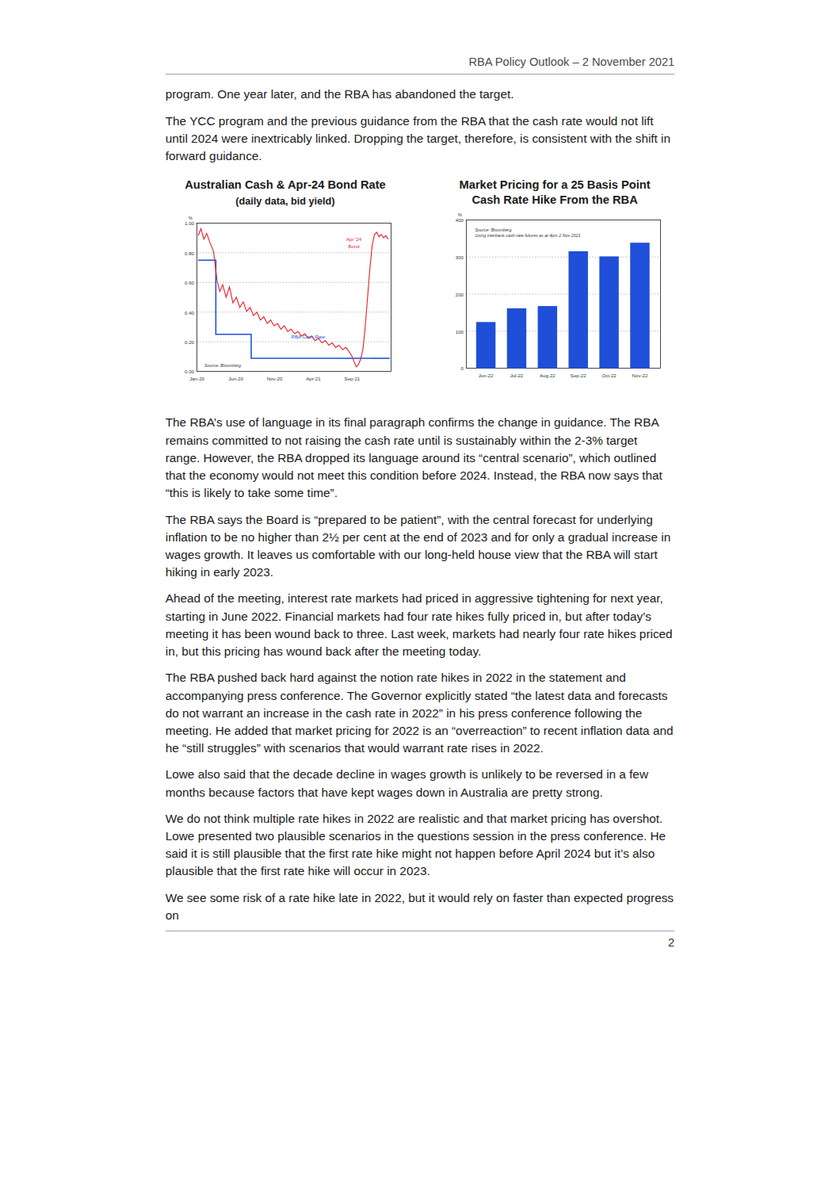RBA Policy Outlook – 2 November 2021
program. One year later, and the RBA has abandoned the target.
The YCC program and the previous guidance from the RBA that the cash rate would not lift until 2024 were inextricably linked. Dropping the target, therefore, is consistent with the shift in forward guidance.
Australian Cash & Apr-24 Bond Rate
(daily data, bid yield)
% 1.00 0.80 0.60 0.40 0.20 0.00 Jan-20 Jun-20 Nov-20 Apr-21 Sep-21 Apr '24 Bond RBA Cash Rate Source: Bloomberg
Market Pricing for a 25 Basis Point
Cash Rate Hike From the RBA
% 400 300 200 100 0 Source: Bloomberg Using interbank cash-rate futures as at 4pm 2 Nov 2021 Jun-22 Jul-22 Aug-22 Sep-22 Oct-22 Nov-22
The RBA’s use of language in its final paragraph confirms the change in guidance. The RBA remains committed to not raising the cash rate until is sustainably within the 2-3% target range. However, the RBA dropped its language around its “central scenario”, which outlined that the economy would not meet this condition before 2024. Instead, the RBA now says that “this is likely to take some time”.
The RBA says the Board is “prepared to be patient”, with the central forecast for underlying inflation to be no higher than 2½ per cent at the end of 2023 and for only a gradual increase in wages growth. It leaves us comfortable with our long-held house view that the RBA will start hiking in early 2023.
Ahead of the meeting, interest rate markets had priced in aggressive tightening for next year, starting in June 2022. Financial markets had four rate hikes fully priced in, but after today’s meeting it has been wound back to three. Last week, markets had nearly four rate hikes priced in, but this pricing has wound back after the meeting today.
The RBA pushed back hard against the notion rate hikes in 2022 in the statement and accompanying press conference. The Governor explicitly stated “the latest data and forecasts do not warrant an increase in the cash rate in 2022” in his press conference following the meeting. He added that market pricing for 2022 is an “overreaction” to recent inflation data and he “still struggles” with scenarios that would warrant rate rises in 2022.
Lowe also said that the decade decline in wages growth is unlikely to be reversed in a few months because factors that have kept wages down in Australia are pretty strong.
We do not think multiple rate hikes in 2022 are realistic and that market pricing has overshot. Lowe presented two plausible scenarios in the questions session in the press conference. He said it is still plausible that the first rate hike might not happen before April 2024 but it’s also plausible that the first rate hike will occur in 2023.
We see some risk of a rate hike late in 2022, but it would rely on faster than expected progress on
2